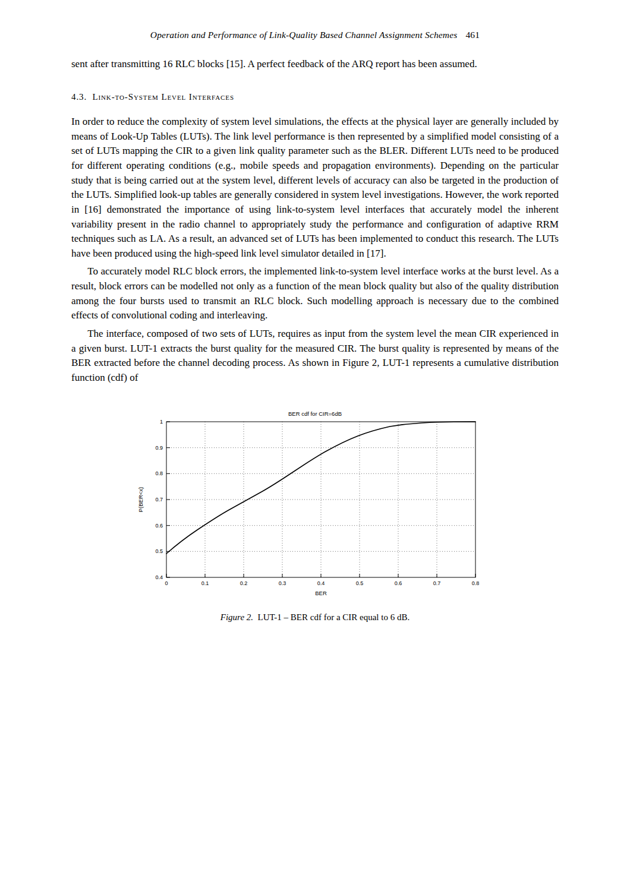Operation and Performance of Link-Quality Based Channel Assignment Schemes461
sent after transmitting 16 RLC blocks [15]. A perfect feedback of the ARQ report has been assumed.
4.3. Link-to-System Level Interfaces
In order to reduce the complexity of system level simulations, the effects at the physical layer are generally included by means of Look-Up Tables (LUTs). The link level performance is then represented by a simplified model consisting of a set of LUTs mapping the CIR to a given link quality parameter such as the BLER. Different LUTs need to be produced for different operating conditions (e.g., mobile speeds and propagation environments). Depending on the particular study that is being carried out at the system level, different levels of accuracy can also be targeted in the production of the LUTs. Simplified look-up tables are generally considered in system level investigations. However, the work reported in [16] demonstrated the importance of using link-to-system level interfaces that accurately model the inherent variability present in the radio channel to appropriately study the performance and configuration of adaptive RRM techniques such as LA. As a result, an advanced set of LUTs has been implemented to conduct this research. The LUTs have been produced using the high-speed link level simulator detailed in [17].
To accurately model RLC block errors, the implemented link-to-system level interface works at the burst level. As a result, block errors can be modelled not only as a function of the mean block quality but also of the quality distribution among the four bursts used to transmit an RLC block. Such modelling approach is necessary due to the combined effects of convolutional coding and interleaving.
The interface, composed of two sets of LUTs, requires as input from the system level the mean CIR experienced in a given burst. LUT-1 extracts the burst quality for the measured CIR. The burst quality is represented by means of the BER extracted before the channel decoding process. As shown in Figure 2, LUT-1 represents a cumulative distribution function (cdf) of
BER cdf for CIR=6dB 0.4 0.5 0.6 0.7 0.8 0.9 1 0 0.1 0.2 0.3 0.4 0.5 0.6 0.7 0.8 BER P(BER<x)
Figure 2. LUT-1 – BER cdf for a CIR equal to 6 dB.